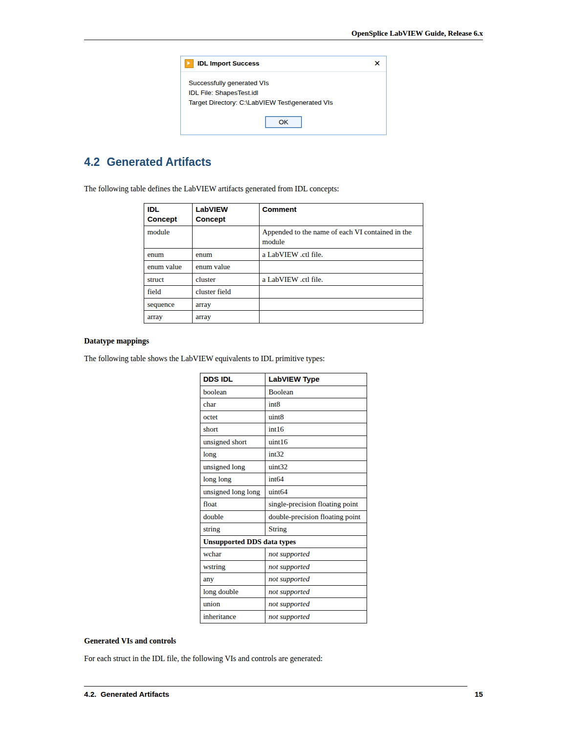OpenSplice LabVIEW Guide, Release 6.x
IDL Import Success ✕
Successfully generated VIs
IDL File: ShapesTest.idl
Target Directory: C:\LabVIEW Test\generated VIs
OK
4.2 Generated Artifacts
The following table defines the LabVIEW artifacts generated from IDL concepts:
| IDL Concept | LabVIEW Concept | Comment |
| --- | --- | --- |
| module | | Appended to the name of each VI contained in the module |
| enum | enum | a LabVIEW .ctl file. |
| enum value | enum value | |
| struct | cluster | a LabVIEW .ctl file. |
| field | cluster field | |
| sequence | array | |
| array | array | |
Datatype mappings
The following table shows the LabVIEW equivalents to IDL primitive types:
| DDS IDL | LabVIEW Type |
| --- | --- |
| boolean | Boolean |
| char | int8 |
| octet | uint8 |
| short | int16 |
| unsigned short | uint16 |
| long | int32 |
| unsigned long | uint32 |
| long long | int64 |
| unsigned long long | uint64 |
| float | single-precision floating point |
| double | double-precision floating point |
| string | String |
| Unsupported DDS data types |
| wchar | not supported |
| wstring | not supported |
| any | not supported |
| long double | not supported |
| union | not supported |
| inheritance | not supported |
Generated VIs and controls
For each struct in the IDL file, the following VIs and controls are generated:
4.2. Generated Artifacts
15